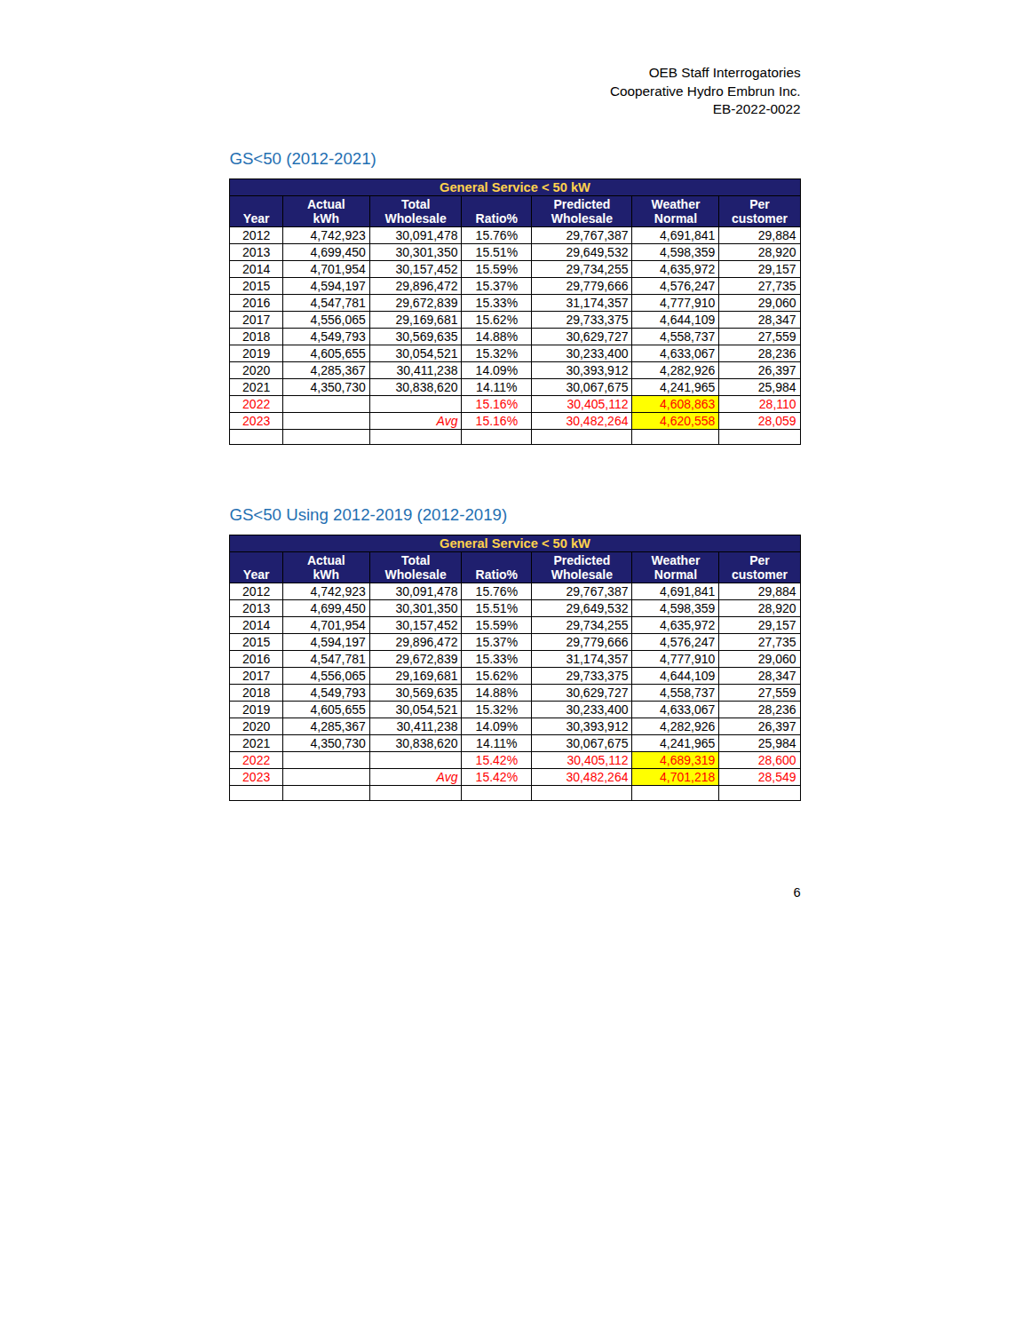OEB Staff Interrogatories
Cooperative Hydro Embrun Inc.
EB-2022-0022
GS<50 (2012-2021)
| General Service < 50 kW |
| Year | Actual kWh | Total Wholesale | Ratio% | Predicted Wholesale | Weather Normal | Per customer |
| 2012 | 4,742,923 | 30,091,478 | 15.76% | 29,767,387 | 4,691,841 | 29,884 |
| 2013 | 4,699,450 | 30,301,350 | 15.51% | 29,649,532 | 4,598,359 | 28,920 |
| 2014 | 4,701,954 | 30,157,452 | 15.59% | 29,734,255 | 4,635,972 | 29,157 |
| 2015 | 4,594,197 | 29,896,472 | 15.37% | 29,779,666 | 4,576,247 | 27,735 |
| 2016 | 4,547,781 | 29,672,839 | 15.33% | 31,174,357 | 4,777,910 | 29,060 |
| 2017 | 4,556,065 | 29,169,681 | 15.62% | 29,733,375 | 4,644,109 | 28,347 |
| 2018 | 4,549,793 | 30,569,635 | 14.88% | 30,629,727 | 4,558,737 | 27,559 |
| 2019 | 4,605,655 | 30,054,521 | 15.32% | 30,233,400 | 4,633,067 | 28,236 |
| 2020 | 4,285,367 | 30,411,238 | 14.09% | 30,393,912 | 4,282,926 | 26,397 |
| 2021 | 4,350,730 | 30,838,620 | 14.11% | 30,067,675 | 4,241,965 | 25,984 |
| 2022 | | | 15.16% | 30,405,112 | 4,608,863 | 28,110 |
| 2023 | | Avg | 15.16% | 30,482,264 | 4,620,558 | 28,059 |
GS<50 Using 2012-2019 (2012-2019)
| General Service < 50 kW |
| Year | Actual kWh | Total Wholesale | Ratio% | Predicted Wholesale | Weather Normal | Per customer |
| 2012 | 4,742,923 | 30,091,478 | 15.76% | 29,767,387 | 4,691,841 | 29,884 |
| 2013 | 4,699,450 | 30,301,350 | 15.51% | 29,649,532 | 4,598,359 | 28,920 |
| 2014 | 4,701,954 | 30,157,452 | 15.59% | 29,734,255 | 4,635,972 | 29,157 |
| 2015 | 4,594,197 | 29,896,472 | 15.37% | 29,779,666 | 4,576,247 | 27,735 |
| 2016 | 4,547,781 | 29,672,839 | 15.33% | 31,174,357 | 4,777,910 | 29,060 |
| 2017 | 4,556,065 | 29,169,681 | 15.62% | 29,733,375 | 4,644,109 | 28,347 |
| 2018 | 4,549,793 | 30,569,635 | 14.88% | 30,629,727 | 4,558,737 | 27,559 |
| 2019 | 4,605,655 | 30,054,521 | 15.32% | 30,233,400 | 4,633,067 | 28,236 |
| 2020 | 4,285,367 | 30,411,238 | 14.09% | 30,393,912 | 4,282,926 | 26,397 |
| 2021 | 4,350,730 | 30,838,620 | 14.11% | 30,067,675 | 4,241,965 | 25,984 |
| 2022 | | | 15.42% | 30,405,112 | 4,689,319 | 28,600 |
| 2023 | | Avg | 15.42% | 30,482,264 | 4,701,218 | 28,549 |
6